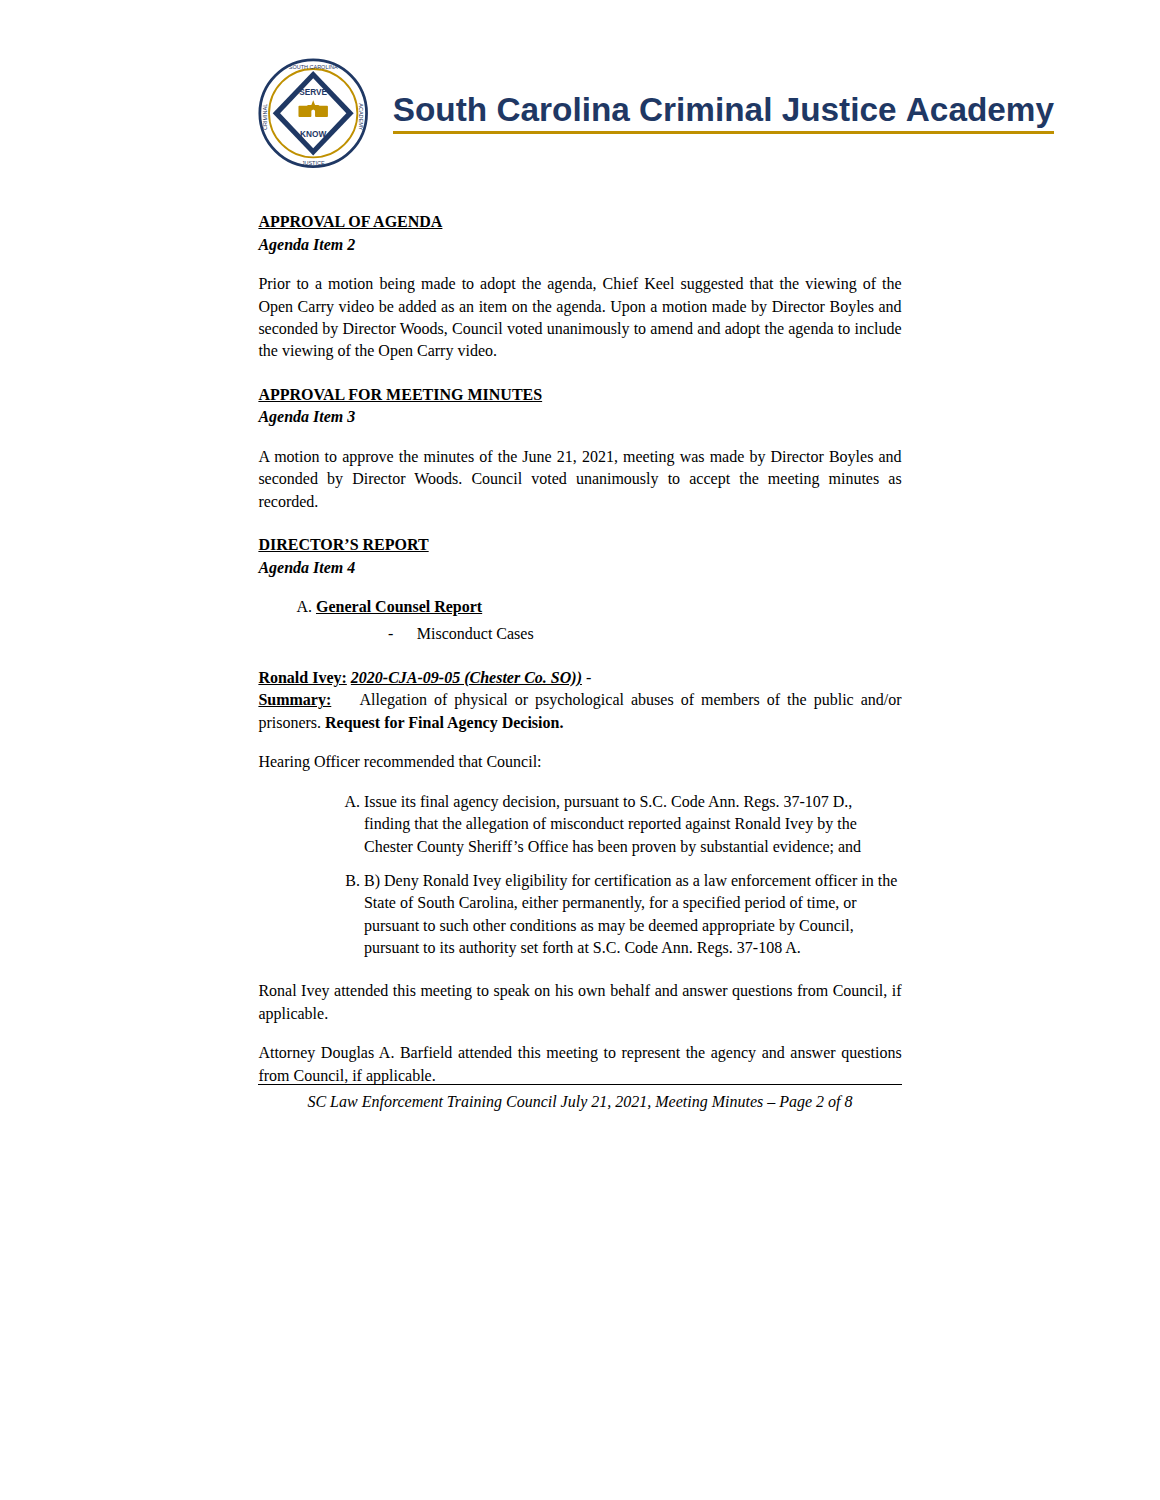SERVE KNOW SOUTH CAROLINA JUSTICE CRIMINAL ACADEMY
South Carolina Criminal Justice Academy
Approval of Agenda
Agenda Item 2
Prior to a motion being made to adopt the agenda, Chief Keel suggested that the viewing of the Open Carry video be added as an item on the agenda. Upon a motion made by Director Boyles and seconded by Director Woods, Council voted unanimously to amend and adopt the agenda to include the viewing of the Open Carry video.
Approval for Meeting Minutes
Agenda Item 3
A motion to approve the minutes of the June 21, 2021, meeting was made by Director Boyles and seconded by Director Woods. Council voted unanimously to accept the meeting minutes as recorded.
Director’s Report
Agenda Item 4
General Counsel Report
Misconduct Cases
Ronald Ivey: 2020-CJA-09-05 (Chester Co. SO)) -
Summary: Allegation of physical or psychological abuses of members of the public and/or prisoners. Request for Final Agency Decision.
Hearing Officer recommended that Council:
Issue its final agency decision, pursuant to S.C. Code Ann. Regs. 37-107 D., finding that the allegation of misconduct reported against Ronald Ivey by the Chester County Sheriff’s Office has been proven by substantial evidence; and
B) Deny Ronald Ivey eligibility for certification as a law enforcement officer in the State of South Carolina, either permanently, for a specified period of time, or pursuant to such other conditions as may be deemed appropriate by Council, pursuant to its authority set forth at S.C. Code Ann. Regs. 37-108 A.
Ronal Ivey attended this meeting to speak on his own behalf and answer questions from Council, if applicable.
Attorney Douglas A. Barfield attended this meeting to represent the agency and answer questions from Council, if applicable.
SC Law Enforcement Training Council July 21, 2021, Meeting Minutes – Page 2 of 8